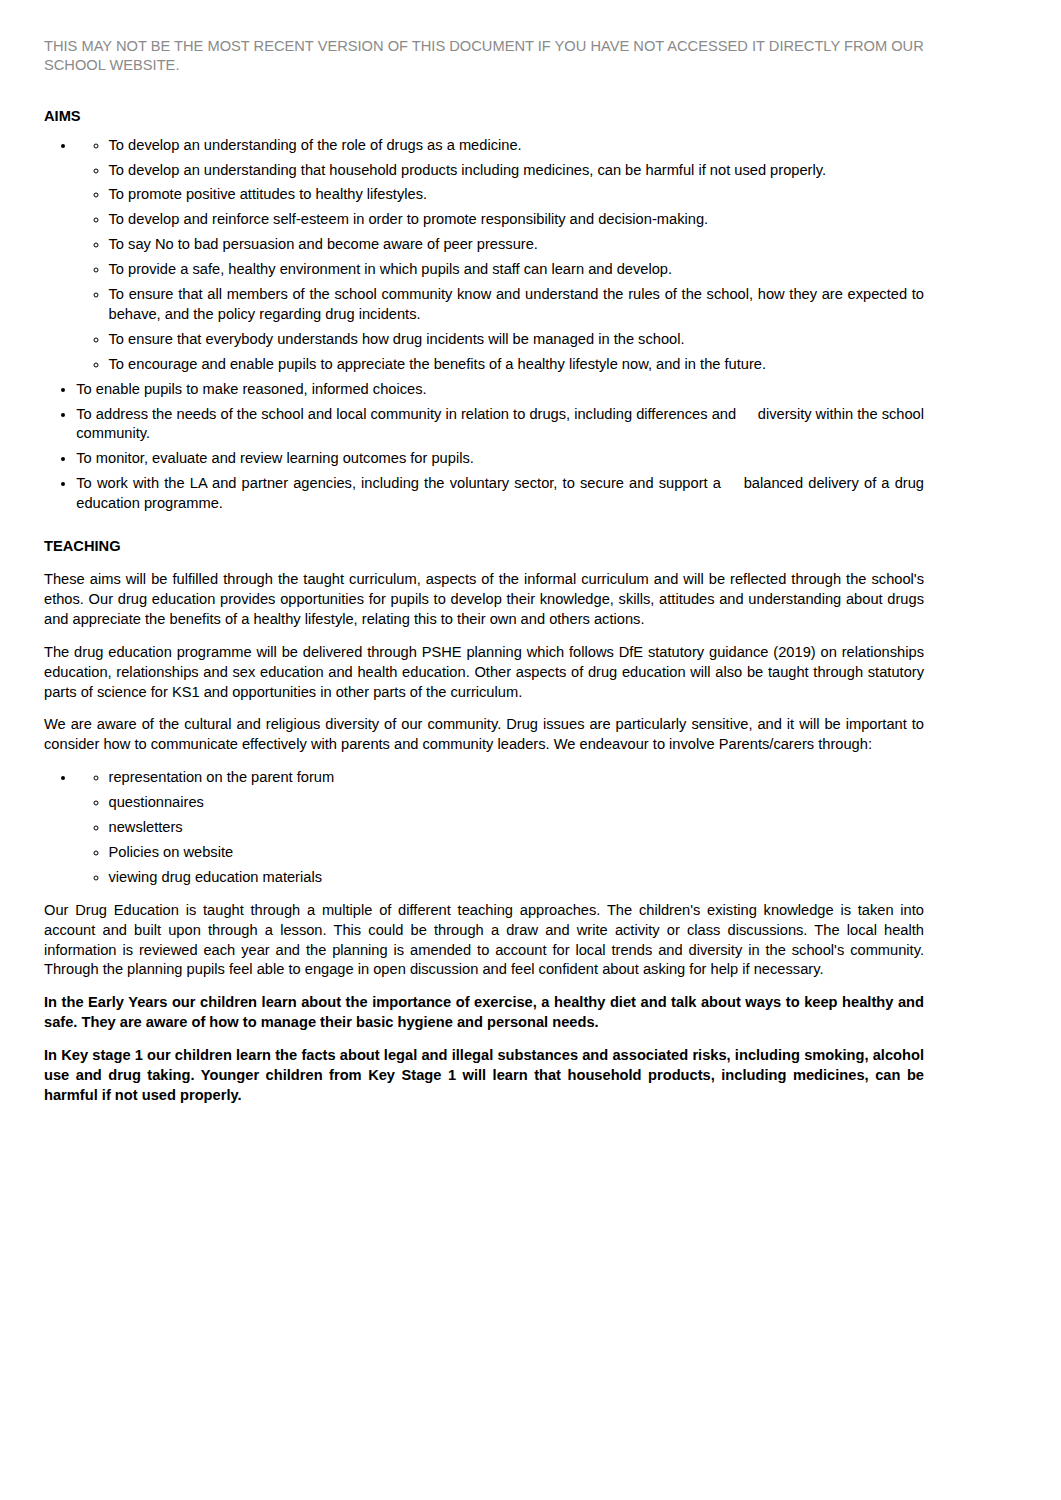THIS MAY NOT BE THE MOST RECENT VERSION OF THIS DOCUMENT IF YOU HAVE NOT ACCESSED IT DIRECTLY FROM OUR SCHOOL WEBSITE.
AIMS
To develop an understanding of the role of drugs as a medicine.
To develop an understanding that household products including medicines, can be harmful if not used properly.
To promote positive attitudes to healthy lifestyles.
To develop and reinforce self-esteem in order to promote responsibility and decision-making.
To say No to bad persuasion and become aware of peer pressure.
To provide a safe, healthy environment in which pupils and staff can learn and develop.
To ensure that all members of the school community know and understand the rules of the school, how they are expected to behave, and the policy regarding drug incidents.
To ensure that everybody understands how drug incidents will be managed in the school.
To encourage and enable pupils to appreciate the benefits of a healthy lifestyle now, and in the future.
To enable pupils to make reasoned, informed choices.
To address the needs of the school and local community in relation to drugs, including differences and diversity within the school community.
To monitor, evaluate and review learning outcomes for pupils.
To work with the LA and partner agencies, including the voluntary sector, to secure and support a balanced delivery of a drug education programme.
TEACHING
These aims will be fulfilled through the taught curriculum, aspects of the informal curriculum and will be reflected through the school's ethos. Our drug education provides opportunities for pupils to develop their knowledge, skills, attitudes and understanding about drugs and appreciate the benefits of a healthy lifestyle, relating this to their own and others actions.
The drug education programme will be delivered through PSHE planning which follows DfE statutory guidance (2019) on relationships education, relationships and sex education and health education. Other aspects of drug education will also be taught through statutory parts of science for KS1 and opportunities in other parts of the curriculum.
We are aware of the cultural and religious diversity of our community. Drug issues are particularly sensitive, and it will be important to consider how to communicate effectively with parents and community leaders. We endeavour to involve Parents/carers through:
representation on the parent forum
questionnaires
newsletters
Policies on website
viewing drug education materials
Our Drug Education is taught through a multiple of different teaching approaches. The children's existing knowledge is taken into account and built upon through a lesson. This could be through a draw and write activity or class discussions. The local health information is reviewed each year and the planning is amended to account for local trends and diversity in the school's community. Through the planning pupils feel able to engage in open discussion and feel confident about asking for help if necessary.
In the Early Years our children learn about the importance of exercise, a healthy diet and talk about ways to keep healthy and safe. They are aware of how to manage their basic hygiene and personal needs.
In Key stage 1 our children learn the facts about legal and illegal substances and associated risks, including smoking, alcohol use and drug taking. Younger children from Key Stage 1 will learn that household products, including medicines, can be harmful if not used properly.